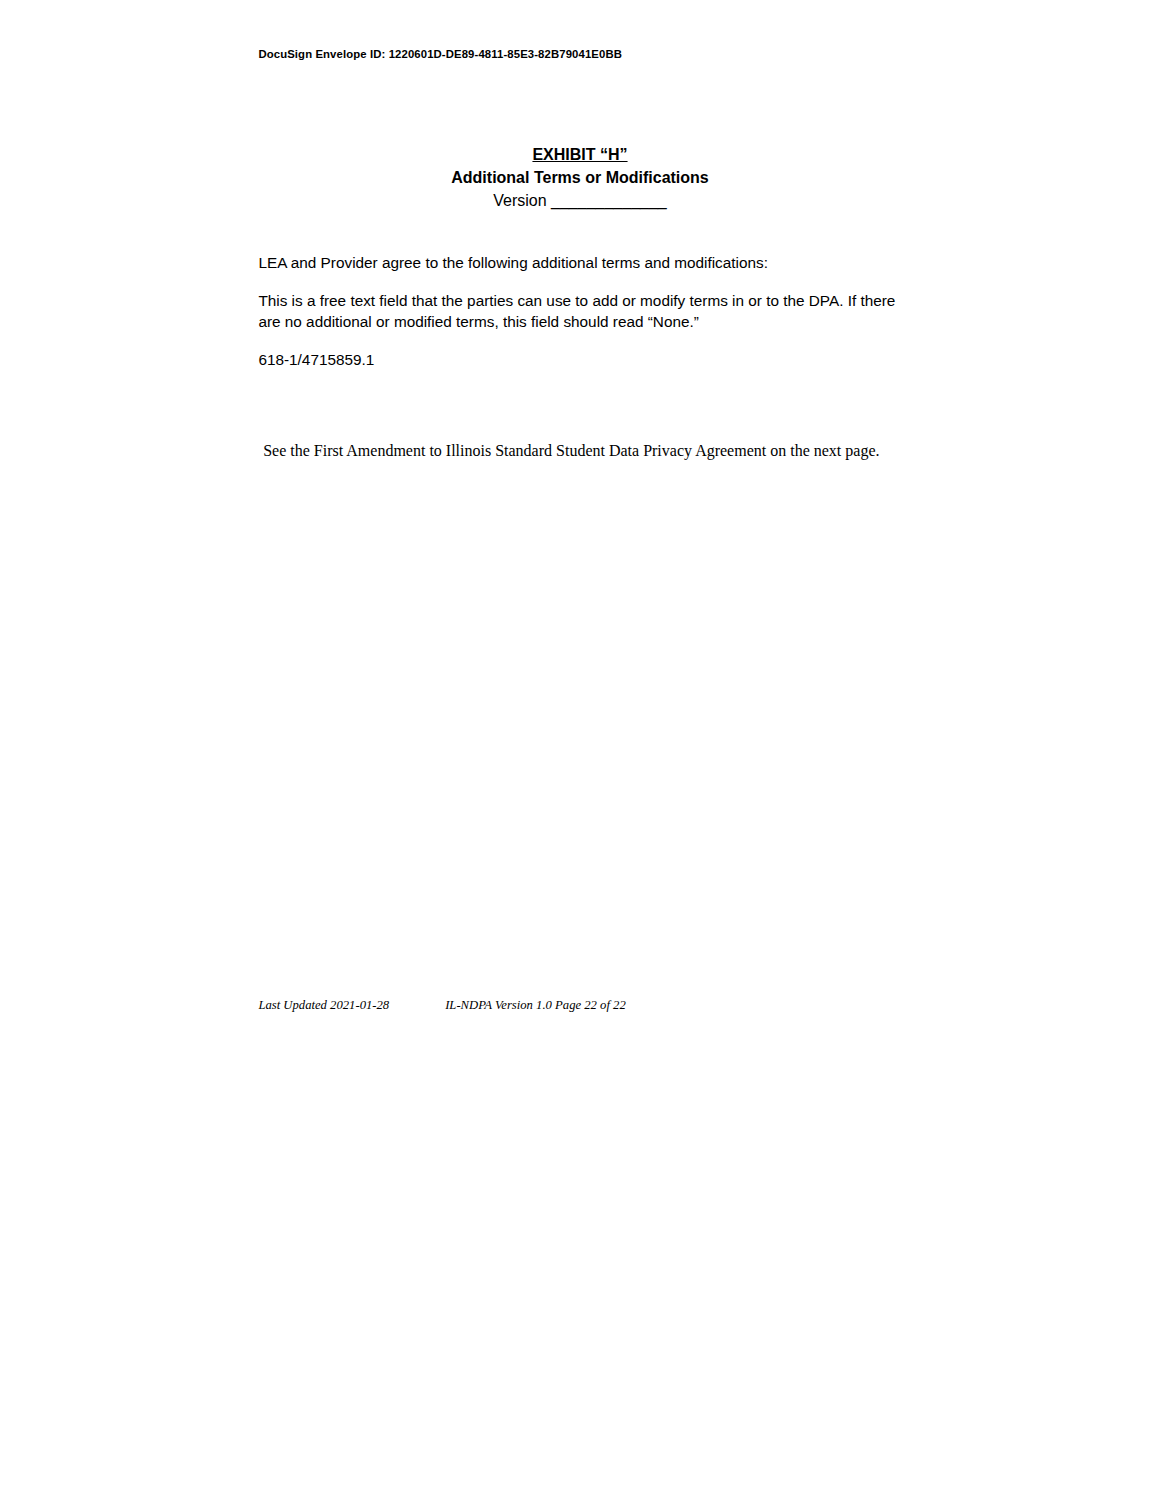DocuSign Envelope ID: 1220601D-DE89-4811-85E3-82B79041E0BB
EXHIBIT “H”
Additional Terms or Modifications
Version _____________
LEA and Provider agree to the following additional terms and modifications:
This is a free text field that the parties can use to add or modify terms in or to the DPA. If there are no additional or modified terms, this field should read “None.”
618-1/4715859.1
See the First Amendment to Illinois Standard Student Data Privacy Agreement on the next page.
Last Updated 2021-01-28 IL-NDPA Version 1.0 Page 22 of 22